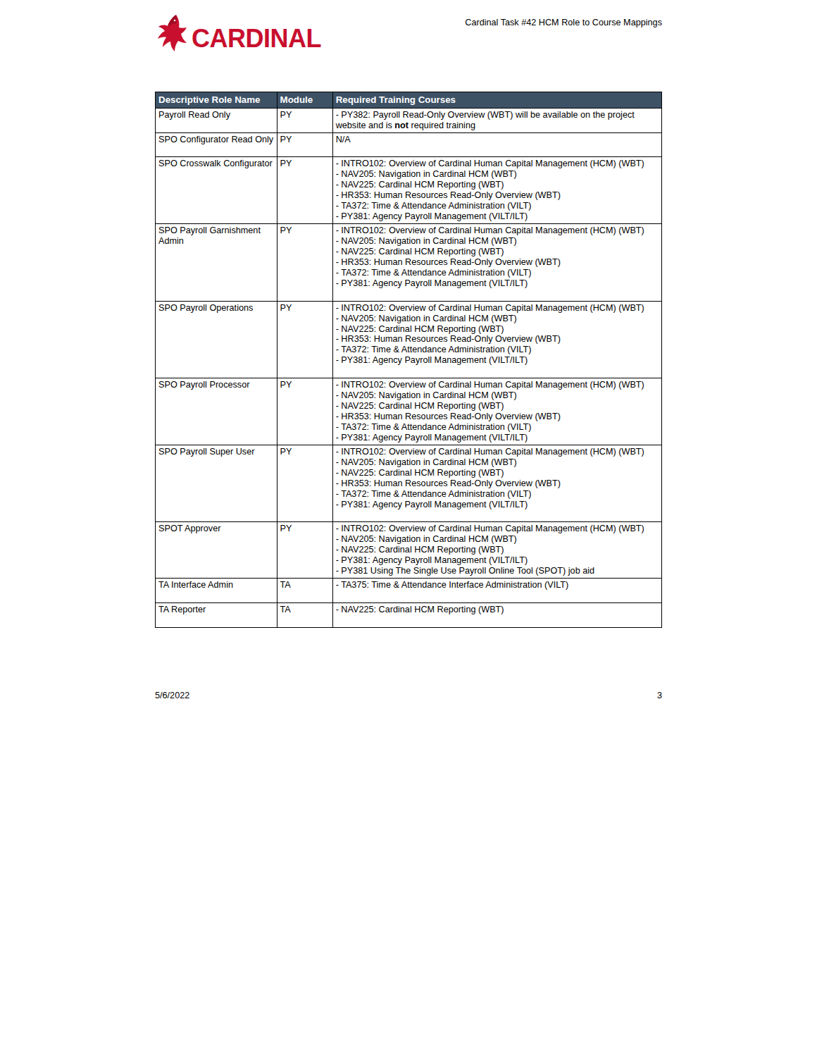CARDINAL
Cardinal Task #42 HCM Role to Course Mappings
| Descriptive Role Name | Module | Required Training Courses |
| --- | --- | --- |
| Payroll Read Only | PY | - PY382: Payroll Read-Only Overview (WBT) will be available on the project website and is not required training |
| SPO Configurator Read Only | PY | N/A |
| SPO Crosswalk Configurator | PY | - INTRO102: Overview of Cardinal Human Capital Management (HCM) (WBT) - NAV205: Navigation in Cardinal HCM (WBT) - NAV225: Cardinal HCM Reporting (WBT) - HR353: Human Resources Read-Only Overview (WBT) - TA372: Time & Attendance Administration (VILT) - PY381: Agency Payroll Management (VILT/ILT) |
| SPO Payroll Garnishment Admin | PY | - INTRO102: Overview of Cardinal Human Capital Management (HCM) (WBT) - NAV205: Navigation in Cardinal HCM (WBT) - NAV225: Cardinal HCM Reporting (WBT) - HR353: Human Resources Read-Only Overview (WBT) - TA372: Time & Attendance Administration (VILT) - PY381: Agency Payroll Management (VILT/ILT) |
| SPO Payroll Operations | PY | - INTRO102: Overview of Cardinal Human Capital Management (HCM) (WBT) - NAV205: Navigation in Cardinal HCM (WBT) - NAV225: Cardinal HCM Reporting (WBT) - HR353: Human Resources Read-Only Overview (WBT) - TA372: Time & Attendance Administration (VILT) - PY381: Agency Payroll Management (VILT/ILT) |
| SPO Payroll Processor | PY | - INTRO102: Overview of Cardinal Human Capital Management (HCM) (WBT) - NAV205: Navigation in Cardinal HCM (WBT) - NAV225: Cardinal HCM Reporting (WBT) - HR353: Human Resources Read-Only Overview (WBT) - TA372: Time & Attendance Administration (VILT) - PY381: Agency Payroll Management (VILT/ILT) |
| SPO Payroll Super User | PY | - INTRO102: Overview of Cardinal Human Capital Management (HCM) (WBT) - NAV205: Navigation in Cardinal HCM (WBT) - NAV225: Cardinal HCM Reporting (WBT) - HR353: Human Resources Read-Only Overview (WBT) - TA372: Time & Attendance Administration (VILT) - PY381: Agency Payroll Management (VILT/ILT) |
| SPOT Approver | PY | - INTRO102: Overview of Cardinal Human Capital Management (HCM) (WBT) - NAV205: Navigation in Cardinal HCM (WBT) - NAV225: Cardinal HCM Reporting (WBT) - PY381: Agency Payroll Management (VILT/ILT) - PY381 Using The Single Use Payroll Online Tool (SPOT) job aid |
| TA Interface Admin | TA | - TA375: Time & Attendance Interface Administration (VILT) |
| TA Reporter | TA | - NAV225: Cardinal HCM Reporting (WBT) |
5/6/2022
3